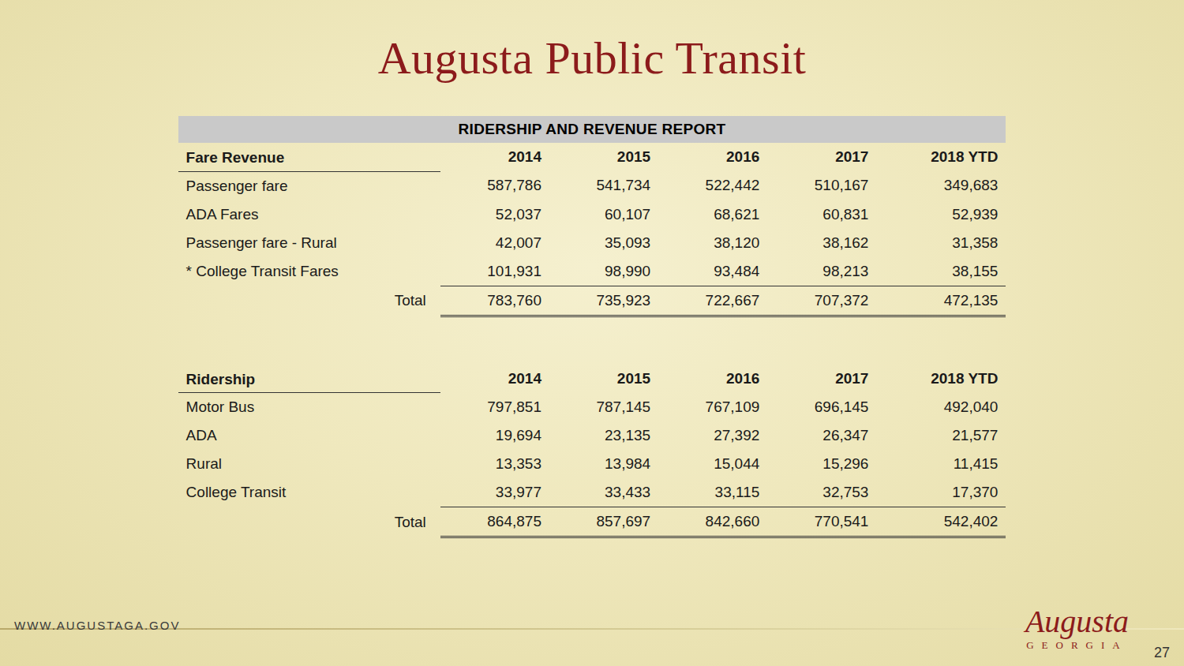Augusta Public Transit
RIDERSHIP AND REVENUE REPORT
| Fare Revenue | 2014 | 2015 | 2016 | 2017 | 2018 YTD |
| --- | --- | --- | --- | --- | --- |
| Passenger fare | 587,786 | 541,734 | 522,442 | 510,167 | 349,683 |
| ADA Fares | 52,037 | 60,107 | 68,621 | 60,831 | 52,939 |
| Passenger fare - Rural | 42,007 | 35,093 | 38,120 | 38,162 | 31,358 |
| * College Transit Fares | 101,931 | 98,990 | 93,484 | 98,213 | 38,155 |
| Total | 783,760 | 735,923 | 722,667 | 707,372 | 472,135 |
| Ridership | 2014 | 2015 | 2016 | 2017 | 2018 YTD |
| Motor Bus | 797,851 | 787,145 | 767,109 | 696,145 | 492,040 |
| ADA | 19,694 | 23,135 | 27,392 | 26,347 | 21,577 |
| Rural | 13,353 | 13,984 | 15,044 | 15,296 | 11,415 |
| College Transit | 33,977 | 33,433 | 33,115 | 32,753 | 17,370 |
| Total | 864,875 | 857,697 | 842,660 | 770,541 | 542,402 |
WWW.AUGUSTAGA.GOV
Augusta
GEORGIA
27